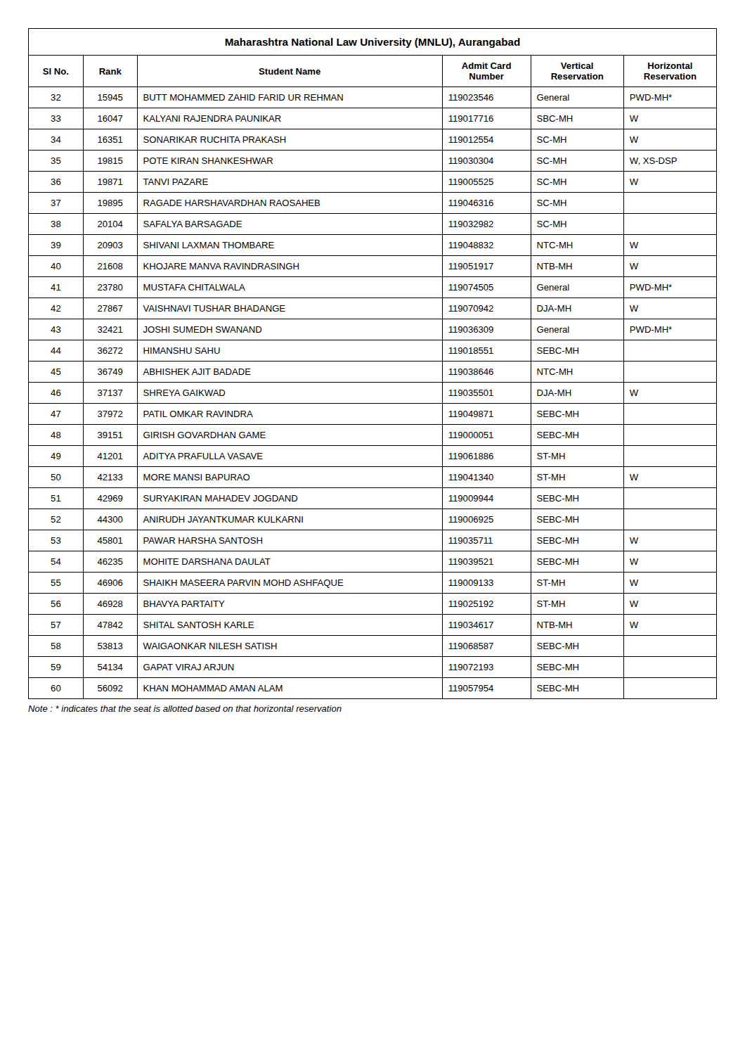Maharashtra National Law University (MNLU), Aurangabad
| Sl No. | Rank | Student Name | Admit Card Number | Vertical Reservation | Horizontal Reservation |
| --- | --- | --- | --- | --- | --- |
| 32 | 15945 | BUTT MOHAMMED ZAHID FARID UR REHMAN | 119023546 | General | PWD-MH* |
| 33 | 16047 | KALYANI RAJENDRA PAUNIKAR | 119017716 | SBC-MH | W |
| 34 | 16351 | SONARIKAR RUCHITA PRAKASH | 119012554 | SC-MH | W |
| 35 | 19815 | POTE KIRAN SHANKESHWAR | 119030304 | SC-MH | W, XS-DSP |
| 36 | 19871 | TANVI PAZARE | 119005525 | SC-MH | W |
| 37 | 19895 | RAGADE HARSHAVARDHAN RAOSAHEB | 119046316 | SC-MH | |
| 38 | 20104 | SAFALYA BARSAGADE | 119032982 | SC-MH | |
| 39 | 20903 | SHIVANI LAXMAN THOMBARE | 119048832 | NTC-MH | W |
| 40 | 21608 | KHOJARE MANVA RAVINDRASINGH | 119051917 | NTB-MH | W |
| 41 | 23780 | MUSTAFA CHITALWALA | 119074505 | General | PWD-MH* |
| 42 | 27867 | VAISHNAVI TUSHAR BHADANGE | 119070942 | DJA-MH | W |
| 43 | 32421 | JOSHI SUMEDH SWANAND | 119036309 | General | PWD-MH* |
| 44 | 36272 | HIMANSHU SAHU | 119018551 | SEBC-MH | |
| 45 | 36749 | ABHISHEK AJIT BADADE | 119038646 | NTC-MH | |
| 46 | 37137 | SHREYA GAIKWAD | 119035501 | DJA-MH | W |
| 47 | 37972 | PATIL OMKAR RAVINDRA | 119049871 | SEBC-MH | |
| 48 | 39151 | GIRISH GOVARDHAN GAME | 119000051 | SEBC-MH | |
| 49 | 41201 | ADITYA PRAFULLA VASAVE | 119061886 | ST-MH | |
| 50 | 42133 | MORE MANSI BAPURAO | 119041340 | ST-MH | W |
| 51 | 42969 | SURYAKIRAN MAHADEV JOGDAND | 119009944 | SEBC-MH | |
| 52 | 44300 | ANIRUDH JAYANTKUMAR KULKARNI | 119006925 | SEBC-MH | |
| 53 | 45801 | PAWAR HARSHA SANTOSH | 119035711 | SEBC-MH | W |
| 54 | 46235 | MOHITE DARSHANA DAULAT | 119039521 | SEBC-MH | W |
| 55 | 46906 | SHAIKH MASEERA PARVIN MOHD ASHFAQUE | 119009133 | ST-MH | W |
| 56 | 46928 | BHAVYA PARTAITY | 119025192 | ST-MH | W |
| 57 | 47842 | SHITAL SANTOSH KARLE | 119034617 | NTB-MH | W |
| 58 | 53813 | WAIGAONKAR NILESH SATISH | 119068587 | SEBC-MH | |
| 59 | 54134 | GAPAT VIRAJ ARJUN | 119072193 | SEBC-MH | |
| 60 | 56092 | KHAN MOHAMMAD AMAN ALAM | 119057954 | SEBC-MH | |
Note : * indicates that the seat is allotted based on that horizontal reservation